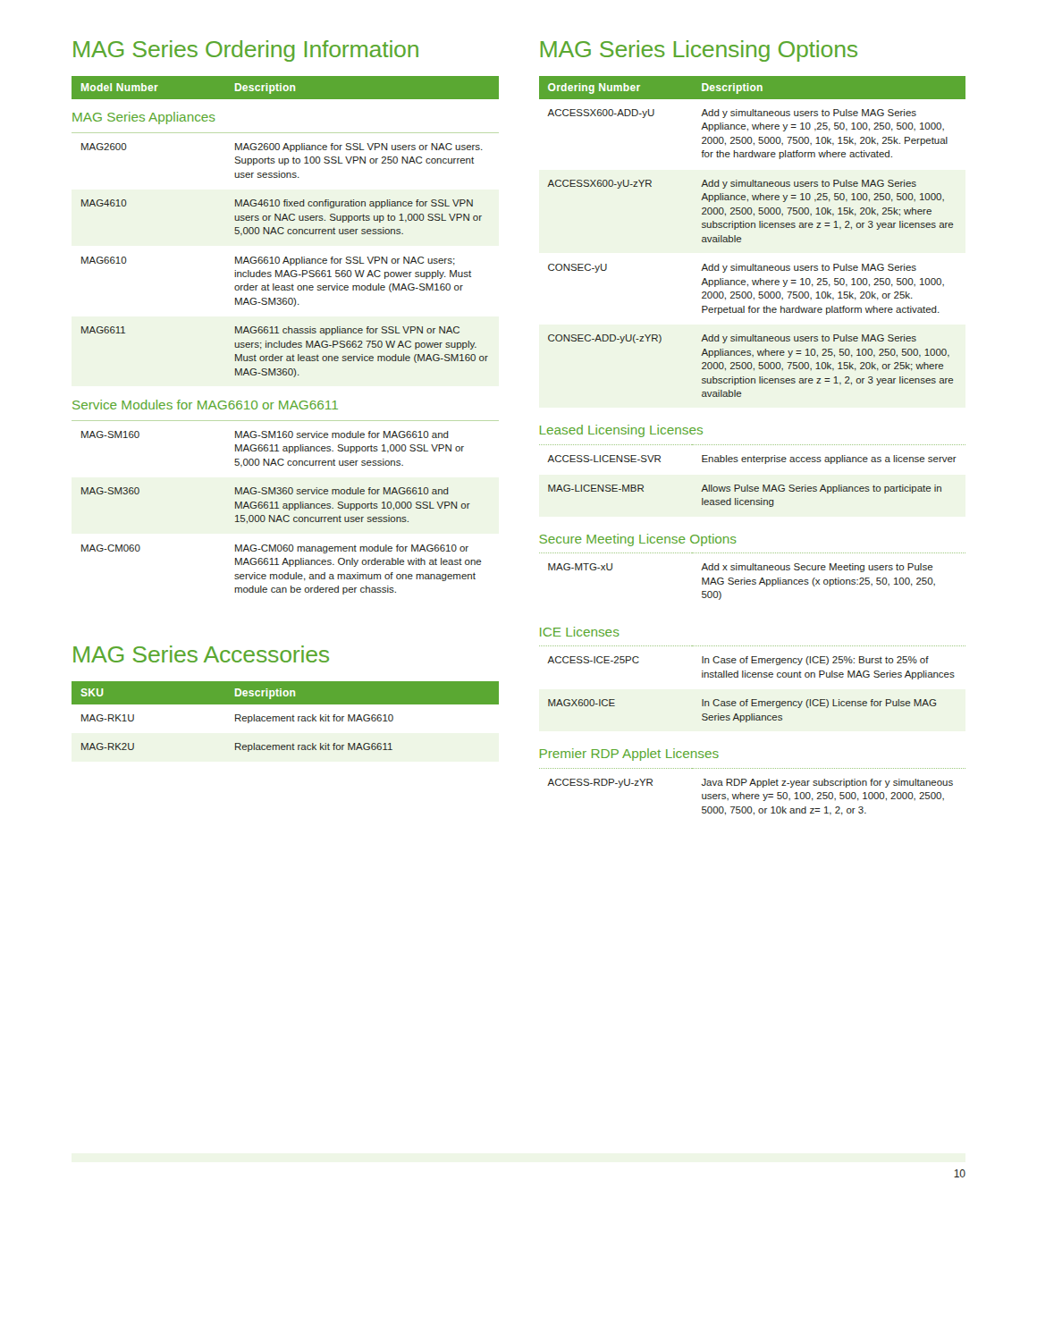MAG Series Ordering Information
| Model Number | Description |
| --- | --- |
| MAG Series Appliances |
| MAG2600 | MAG2600 Appliance for SSL VPN users or NAC users. Supports up to 100 SSL VPN or 250 NAC concurrent user sessions. |
| MAG4610 | MAG4610 fixed configuration appliance for SSL VPN users or NAC users. Supports up to 1,000 SSL VPN or 5,000 NAC concurrent user sessions. |
| MAG6610 | MAG6610 Appliance for SSL VPN or NAC users; includes MAG-PS661 560 W AC power supply. Must order at least one service module (MAG-SM160 or MAG-SM360). |
| MAG6611 | MAG6611 chassis appliance for SSL VPN or NAC users; includes MAG-PS662 750 W AC power supply. Must order at least one service module (MAG-SM160 or MAG-SM360). |
| Service Modules for MAG6610 or MAG6611 |
| MAG-SM160 | MAG-SM160 service module for MAG6610 and MAG6611 appliances. Supports 1,000 SSL VPN or 5,000 NAC concurrent user sessions. |
| MAG-SM360 | MAG-SM360 service module for MAG6610 and MAG6611 appliances. Supports 10,000 SSL VPN or 15,000 NAC concurrent user sessions. |
| MAG-CM060 | MAG-CM060 management module for MAG6610 or MAG6611 Appliances. Only orderable with at least one service module, and a maximum of one management module can be ordered per chassis. |
MAG Series Accessories
| SKU | Description |
| --- | --- |
| MAG-RK1U | Replacement rack kit for MAG6610 |
| MAG-RK2U | Replacement rack kit for MAG6611 |
MAG Series Licensing Options
| Ordering Number | Description |
| --- | --- |
| ACCESSX600-ADD-yU | Add y simultaneous users to Pulse MAG Series Appliance, where y = 10 ,25, 50, 100, 250, 500, 1000, 2000, 2500, 5000, 7500, 10k, 15k, 20k, 25k. Perpetual for the hardware platform where activated. |
| ACCESSX600-yU-zYR | Add y simultaneous users to Pulse MAG Series Appliance, where y = 10 ,25, 50, 100, 250, 500, 1000, 2000, 2500, 5000, 7500, 10k, 15k, 20k, 25k; where subscription licenses are z = 1, 2, or 3 year licenses are available |
| CONSEC-yU | Add y simultaneous users to Pulse MAG Series Appliance, where y = 10, 25, 50, 100, 250, 500, 1000, 2000, 2500, 5000, 7500, 10k, 15k, 20k, or 25k. Perpetual for the hardware platform where activated. |
| CONSEC-ADD-yU(-zYR) | Add y simultaneous users to Pulse MAG Series Appliances, where y = 10, 25, 50, 100, 250, 500, 1000, 2000, 2500, 5000, 7500, 10k, 15k, 20k, or 25k; where subscription licenses are z = 1, 2, or 3 year licenses are available |
| Leased Licensing Licenses |
| ACCESS-LICENSE-SVR | Enables enterprise access appliance as a license server |
| MAG-LICENSE-MBR | Allows Pulse MAG Series Appliances to participate in leased licensing |
| Secure Meeting License Options |
| MAG-MTG-xU | Add x simultaneous Secure Meeting users to Pulse MAG Series Appliances (x options:25, 50, 100, 250, 500) |
| ICE Licenses |
| ACCESS-ICE-25PC | In Case of Emergency (ICE) 25%: Burst to 25% of installed license count on Pulse MAG Series Appliances |
| MAGX600-ICE | In Case of Emergency (ICE) License for Pulse MAG Series Appliances |
| Premier RDP Applet Licenses |
| ACCESS-RDP-yU-zYR | Java RDP Applet z-year subscription for y simultaneous users, where y= 50, 100, 250, 500, 1000, 2000, 2500, 5000, 7500, or 10k and z= 1, 2, or 3. |
10